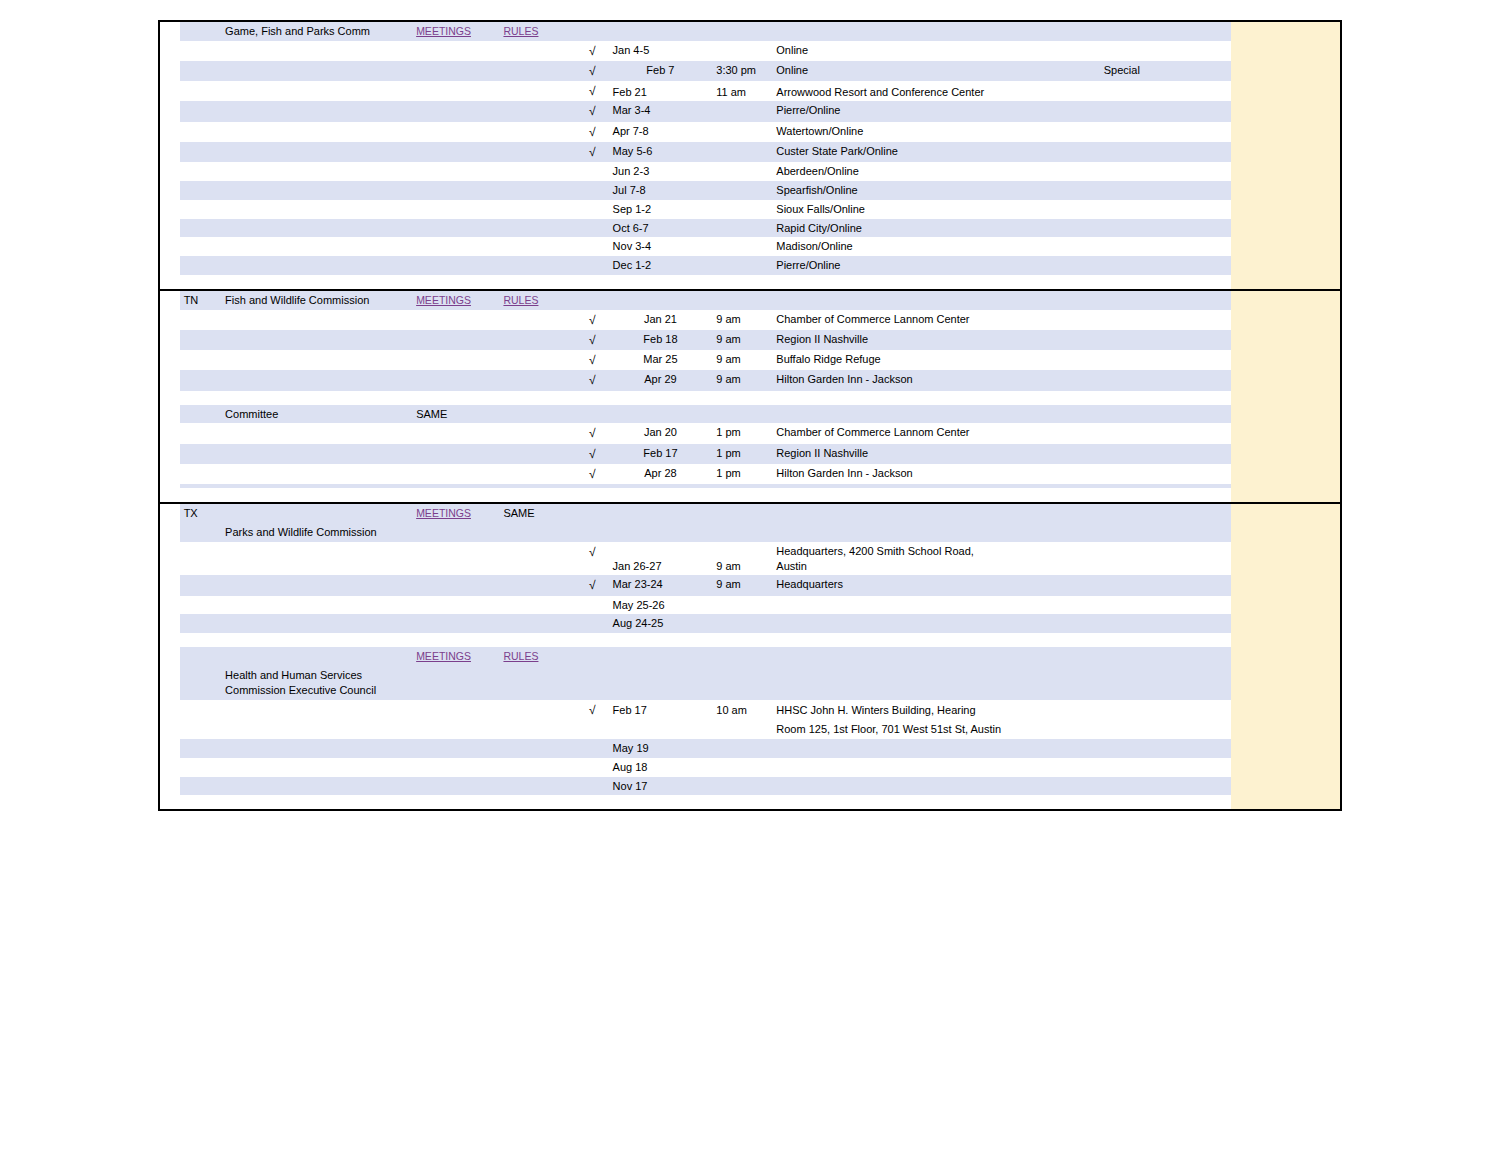| | | Game, Fish and Parks Comm | MEETINGS | RULES | | | | | | |
| | | | | | √ | Jan 4-5 | | Online | | |
| | | | | | √ | Feb 7 | 3:30 pm | Online | Special | |
| | | | | | √ | Feb 21 | 11 am | Arrowwood Resort and Conference Center | | |
| | | | | | √ | Mar 3-4 | | Pierre/Online | | |
| | | | | | √ | Apr 7-8 | | Watertown/Online | | |
| | | | | | √ | May 5-6 | | Custer State Park/Online | | |
| | | | | | | Jun 2-3 | | Aberdeen/Online | | |
| | | | | | | Jul 7-8 | | Spearfish/Online | | |
| | | | | | | Sep 1-2 | | Sioux Falls/Online | | |
| | | | | | | Oct 6-7 | | Rapid City/Online | | |
| | | | | | | Nov 3-4 | | Madison/Online | | |
| | | | | | | Dec 1-2 | | Pierre/Online | | |
| | TN | Fish and Wildlife Commission | MEETINGS | RULES | | | | | | |
| | | | | | √ | Jan 21 | 9 am | Chamber of Commerce Lannom Center | | |
| | | | | | √ | Feb 18 | 9 am | Region II Nashville | | |
| | | | | | √ | Mar 25 | 9 am | Buffalo Ridge Refuge | | |
| | | | | | √ | Apr 29 | 9 am | Hilton Garden Inn - Jackson | | |
| | | Committee | SAME | | | | | | | |
| | | | | | √ | Jan 20 | 1 pm | Chamber of Commerce Lannom Center | | |
| | | | | | √ | Feb 17 | 1 pm | Region II Nashville | | |
| | | | | | √ | Apr 28 | 1 pm | Hilton Garden Inn - Jackson | | |
| | TX | | MEETINGS | SAME | | | | | | |
| | | Parks and Wildlife Commission | | | | | | | | |
| | | | | | √ | Jan 26-27 | 9 am | Headquarters, 4200 Smith School Road, Austin | | |
| | | | | | √ | Mar 23-24 | 9 am | Headquarters | | |
| | | | | | | May 25-26 | | | | |
| | | | | | | Aug 24-25 | | | | |
| | | | MEETINGS | RULES | | | | | | |
| | | Health and Human Services Commission Executive Council | | | | | | | | |
| | | | | | √ | Feb 17 | 10 am | HHSC John H. Winters Building, Hearing | | |
| | | | | | | | | Room 125, 1st Floor, 701 West 51st St, Austin | | |
| | | | | | | May 19 | | | | |
| | | | | | | Aug 18 | | | | |
| | | | | | | Nov 17 | | | | |